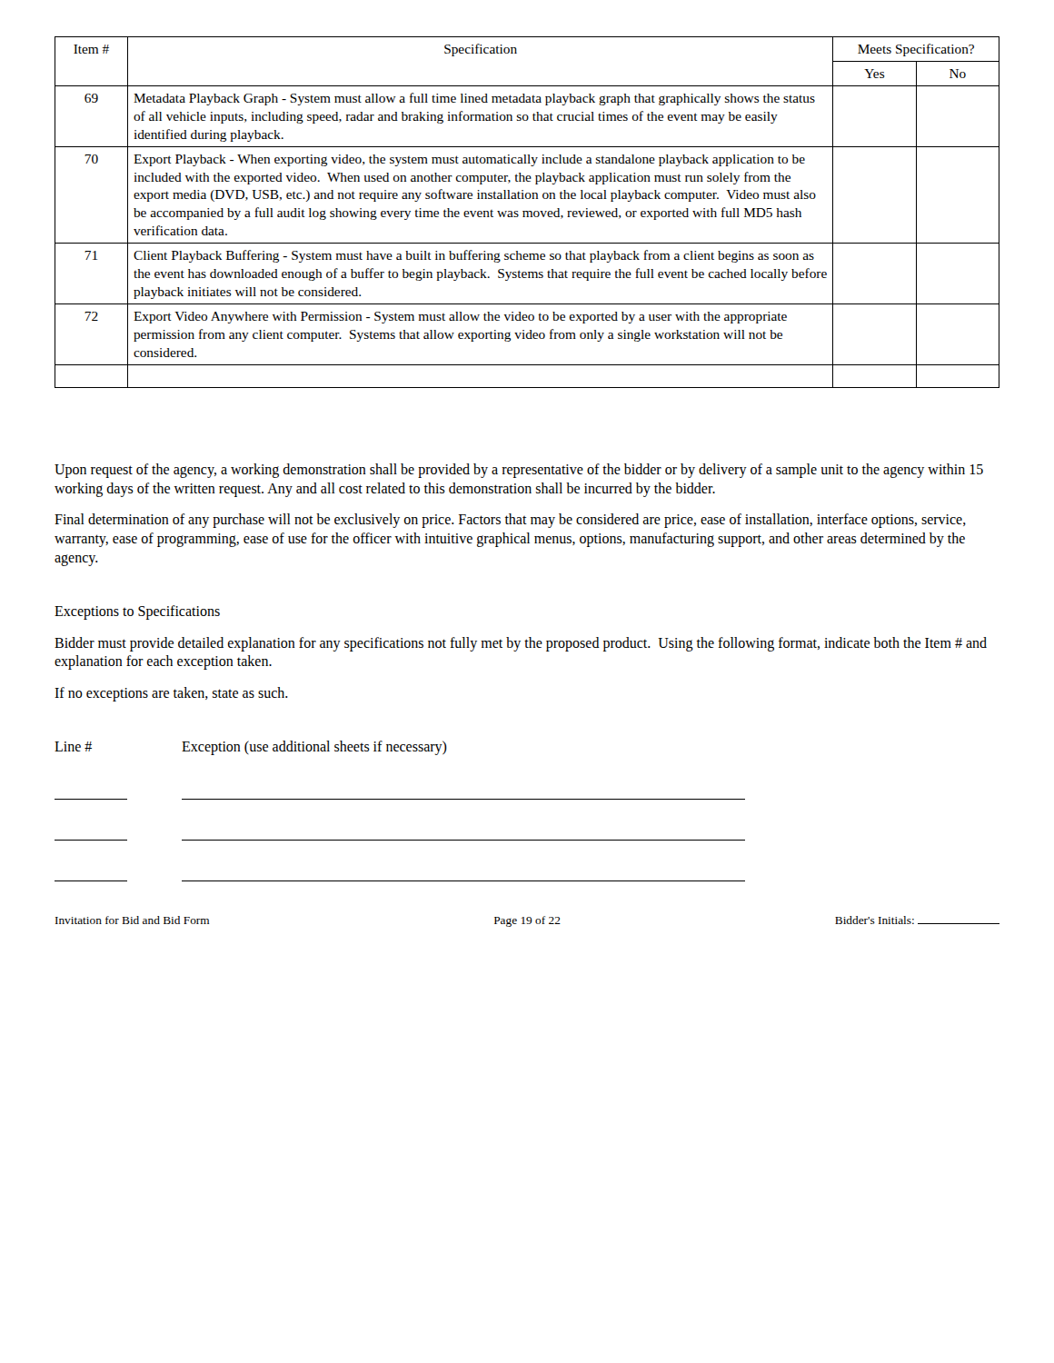| Item # | Specification | Meets Specification? |
| --- | --- | --- |
| Yes | No |
| 69 | Metadata Playback Graph - System must allow a full time lined metadata playback graph that graphically shows the status of all vehicle inputs, including speed, radar and braking information so that crucial times of the event may be easily identified during playback. | | |
| 70 | Export Playback - When exporting video, the system must automatically include a standalone playback application to be included with the exported video. When used on another computer, the playback application must run solely from the export media (DVD, USB, etc.) and not require any software installation on the local playback computer. Video must also be accompanied by a full audit log showing every time the event was moved, reviewed, or exported with full MD5 hash verification data. | | |
| 71 | Client Playback Buffering - System must have a built in buffering scheme so that playback from a client begins as soon as the event has downloaded enough of a buffer to begin playback. Systems that require the full event be cached locally before playback initiates will not be considered. | | |
| 72 | Export Video Anywhere with Permission - System must allow the video to be exported by a user with the appropriate permission from any client computer. Systems that allow exporting video from only a single workstation will not be considered. | | |
Upon request of the agency, a working demonstration shall be provided by a representative of the bidder or by delivery of a sample unit to the agency within 15 working days of the written request. Any and all cost related to this demonstration shall be incurred by the bidder.
Final determination of any purchase will not be exclusively on price. Factors that may be considered are price, ease of installation, interface options, service, warranty, ease of programming, ease of use for the officer with intuitive graphical menus, options, manufacturing support, and other areas determined by the agency.
Exceptions to Specifications
Bidder must provide detailed explanation for any specifications not fully met by the proposed product. Using the following format, indicate both the Item # and explanation for each exception taken.
If no exceptions are taken, state as such.
Line # Exception (use additional sheets if necessary)
Invitation for Bid and Bid Form
Page 19 of 22
Bidder's Initials: